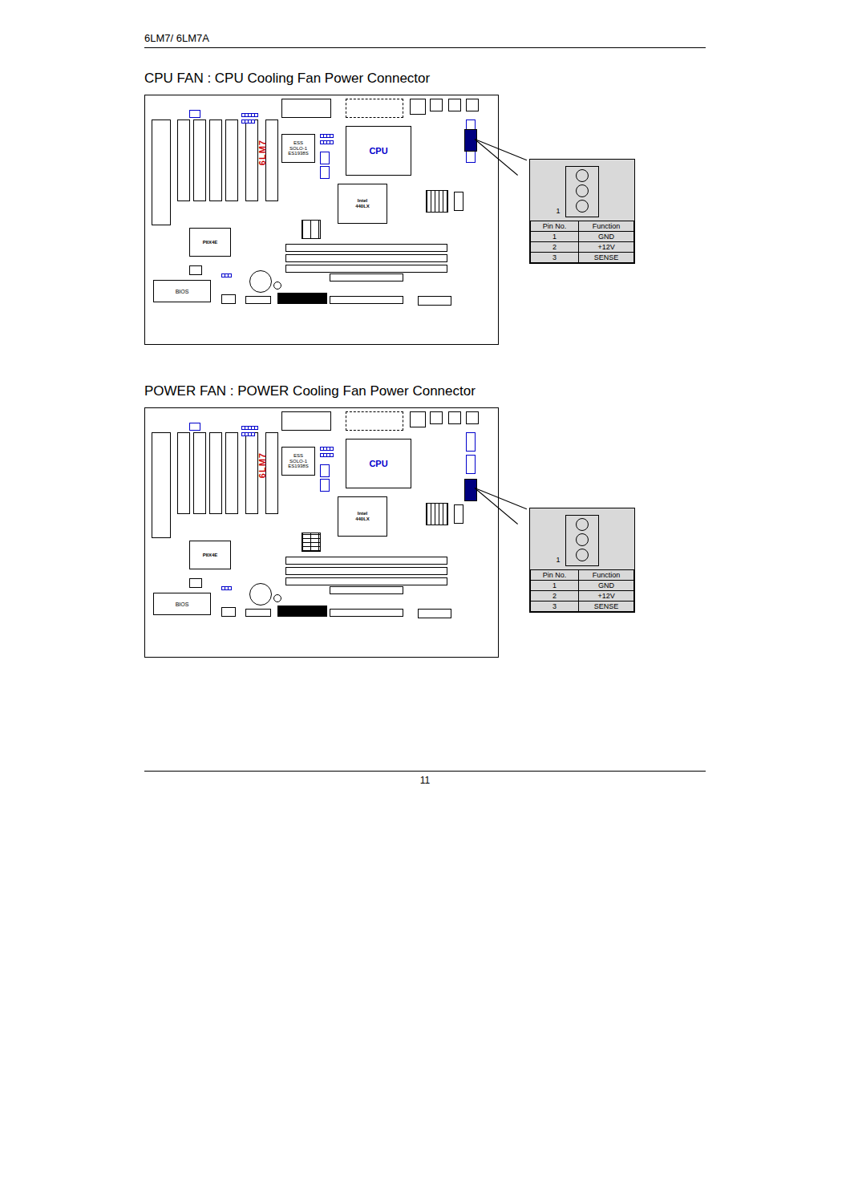6LM7/ 6LM7A
CPU FAN : CPU Cooling Fan Power Connector
6LM7
ESS
SOLO-1
ES1938S
CPU
Intel
440LX
PIIX4E
BIOS
1
| Pin No. | Function |
| --- | --- |
| 1 | GND |
| 2 | +12V |
| 3 | SENSE |
POWER FAN : POWER Cooling Fan Power Connector
6LM7
ESS
SOLO-1
ES1938S
CPU
Intel
440LX
PIIX4E
BIOS
1
| Pin No. | Function |
| --- | --- |
| 1 | GND |
| 2 | +12V |
| 3 | SENSE |
11